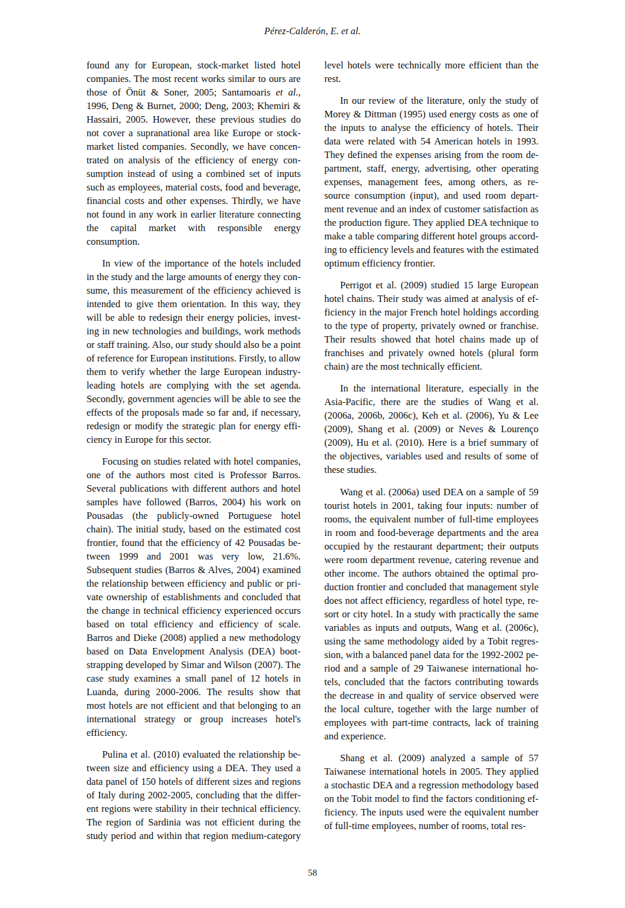Pérez-Calderón, E. et al.
found any for European, stock-market listed hotel companies. The most recent works similar to ours are those of Önüt & Soner, 2005; Santamoaris et al., 1996, Deng & Burnet, 2000; Deng, 2003; Khemiri & Hassairi, 2005. However, these previous studies do not cover a supranational area like Europe or stock-market listed companies. Secondly, we have concentrated on analysis of the efficiency of energy consumption instead of using a combined set of inputs such as employees, material costs, food and beverage, financial costs and other expenses. Thirdly, we have not found in any work in earlier literature connecting the capital market with responsible energy consumption.
In view of the importance of the hotels included in the study and the large amounts of energy they consume, this measurement of the efficiency achieved is intended to give them orientation. In this way, they will be able to redesign their energy policies, investing in new technologies and buildings, work methods or staff training. Also, our study should also be a point of reference for European institutions. Firstly, to allow them to verify whether the large European industry-leading hotels are complying with the set agenda. Secondly, government agencies will be able to see the effects of the proposals made so far and, if necessary, redesign or modify the strategic plan for energy efficiency in Europe for this sector.
Focusing on studies related with hotel companies, one of the authors most cited is Professor Barros. Several publications with different authors and hotel samples have followed (Barros, 2004) his work on Pousadas (the publicly-owned Portuguese hotel chain). The initial study, based on the estimated cost frontier, found that the efficiency of 42 Pousadas between 1999 and 2001 was very low, 21.6%. Subsequent studies (Barros & Alves, 2004) examined the relationship between efficiency and public or private ownership of establishments and concluded that the change in technical efficiency experienced occurs based on total efficiency and efficiency of scale. Barros and Dieke (2008) applied a new methodology based on Data Envelopment Analysis (DEA) bootstrapping developed by Simar and Wilson (2007). The case study examines a small panel of 12 hotels in Luanda, during 2000-2006. The results show that most hotels are not efficient and that belonging to an international strategy or group increases hotel's efficiency.
Pulina et al. (2010) evaluated the relationship between size and efficiency using a DEA. They used a data panel of 150 hotels of different sizes and regions of Italy during 2002-2005, concluding that the different regions were stability in their technical efficiency. The region of Sardinia was not efficient during the study period and within that region medium-category level hotels were technically more efficient than the rest.
In our review of the literature, only the study of Morey & Dittman (1995) used energy costs as one of the inputs to analyse the efficiency of hotels. Their data were related with 54 American hotels in 1993. They defined the expenses arising from the room department, staff, energy, advertising, other operating expenses, management fees, among others, as resource consumption (input), and used room department revenue and an index of customer satisfaction as the production figure. They applied DEA technique to make a table comparing different hotel groups according to efficiency levels and features with the estimated optimum efficiency frontier.
Perrigot et al. (2009) studied 15 large European hotel chains. Their study was aimed at analysis of efficiency in the major French hotel holdings according to the type of property, privately owned or franchise. Their results showed that hotel chains made up of franchises and privately owned hotels (plural form chain) are the most technically efficient.
In the international literature, especially in the Asia-Pacific, there are the studies of Wang et al. (2006a, 2006b, 2006c), Keh et al. (2006), Yu & Lee (2009), Shang et al. (2009) or Neves & Lourenço (2009), Hu et al. (2010). Here is a brief summary of the objectives, variables used and results of some of these studies.
Wang et al. (2006a) used DEA on a sample of 59 tourist hotels in 2001, taking four inputs: number of rooms, the equivalent number of full-time employees in room and food-beverage departments and the area occupied by the restaurant department; their outputs were room department revenue, catering revenue and other income. The authors obtained the optimal production frontier and concluded that management style does not affect efficiency, regardless of hotel type, resort or city hotel. In a study with practically the same variables as inputs and outputs, Wang et al. (2006c), using the same methodology aided by a Tobit regression, with a balanced panel data for the 1992-2002 period and a sample of 29 Taiwanese international hotels, concluded that the factors contributing towards the decrease in and quality of service observed were the local culture, together with the large number of employees with part-time contracts, lack of training and experience.
Shang et al. (2009) analyzed a sample of 57 Taiwanese international hotels in 2005. They applied a stochastic DEA and a regression methodology based on the Tobit model to find the factors conditioning efficiency. The inputs used were the equivalent number of full-time employees, number of rooms, total res-
58